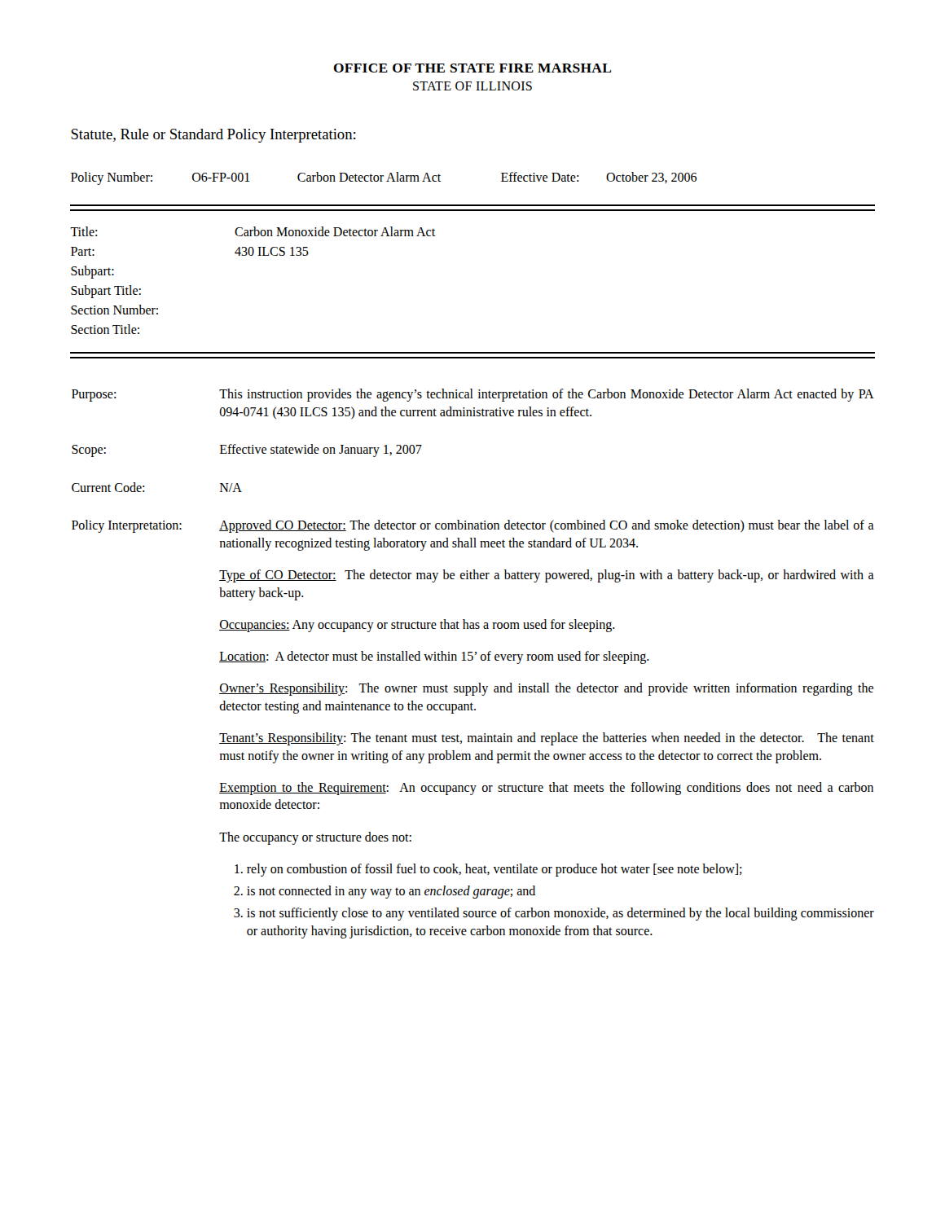OFFICE OF THE STATE FIRE MARSHAL
STATE OF ILLINOIS
Statute, Rule or Standard Policy Interpretation:
| Policy Number: | O6-FP-001 | Carbon Detector Alarm Act | Effective Date: | October 23, 2006 |
| Title: | Carbon Monoxide Detector Alarm Act |
| Part: | 430 ILCS 135 |
| Subpart: | |
| Subpart Title: | |
| Section Number: | |
| Section Title: | |
| Purpose: | This instruction provides the agency’s technical interpretation of the Carbon Monoxide Detector Alarm Act enacted by PA 094-0741 (430 ILCS 135) and the current administrative rules in effect. |
| Scope: | Effective statewide on January 1, 2007 |
| Current Code: | N/A |
| Policy Interpretation: | Approved CO Detector: The detector or combination detector (combined CO and smoke detection) must bear the label of a nationally recognized testing laboratory and shall meet the standard of UL 2034. Type of CO Detector: The detector may be either a battery powered, plug-in with a battery back-up, or hardwired with a battery back-up. Occupancies: Any occupancy or structure that has a room used for sleeping. Location : A detector must be installed within 15’ of every room used for sleeping. Owner’s Responsibility : The owner must supply and install the detector and provide written information regarding the detector testing and maintenance to the occupant. Tenant’s Responsibility : The tenant must test, maintain and replace the batteries when needed in the detector. The tenant must notify the owner in writing of any problem and permit the owner access to the detector to correct the problem. Exemption to the Requirement : An occupancy or structure that meets the following conditions does not need a carbon monoxide detector: The occupancy or structure does not: rely on combustion of fossil fuel to cook, heat, ventilate or produce hot water [see note below]; is not connected in any way to an enclosed garage ; and is not sufficiently close to any ventilated source of carbon monoxide, as determined by the local building commissioner or authority having jurisdiction, to receive carbon monoxide from that source. |